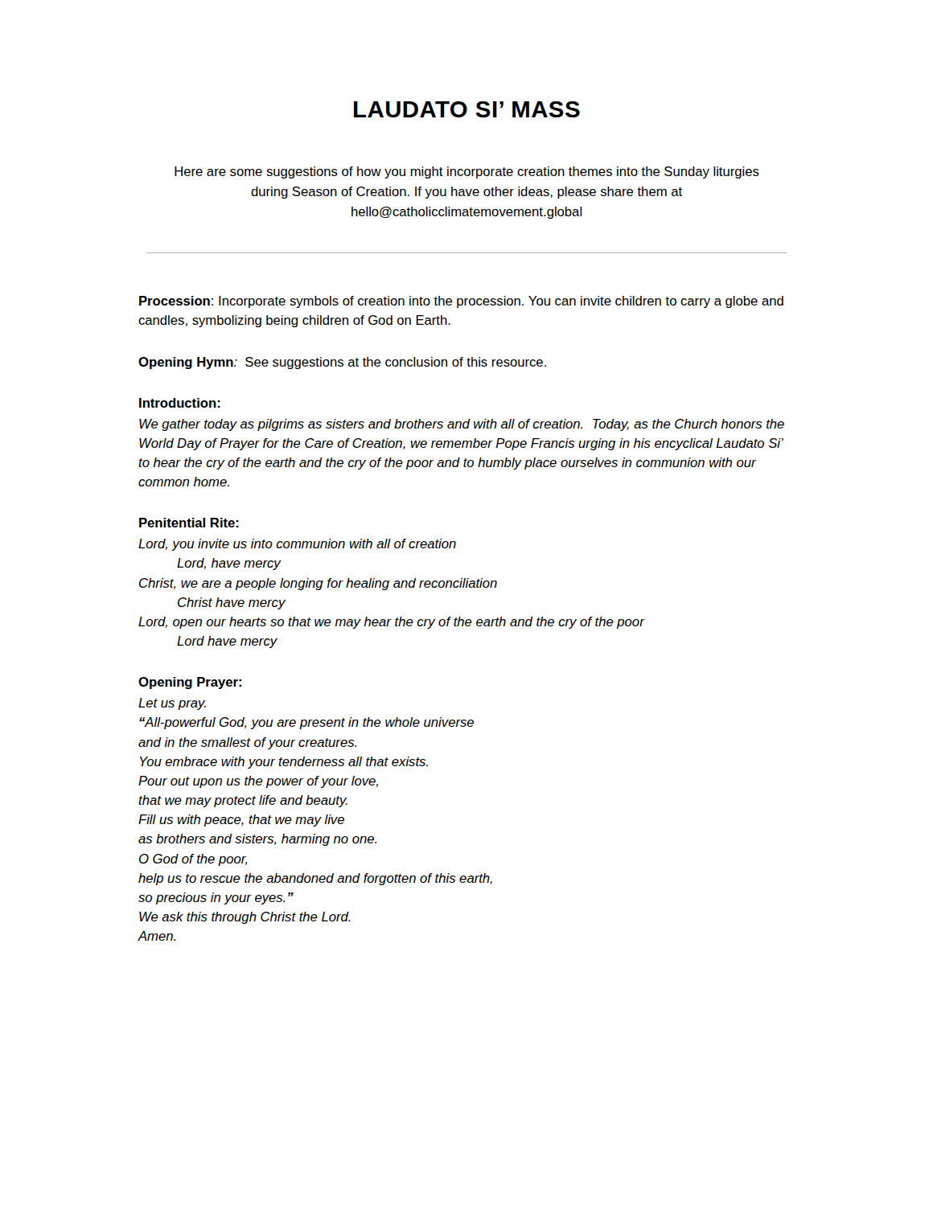LAUDATO SI’ MASS
Here are some suggestions of how you might incorporate creation themes into the Sunday liturgies during Season of Creation. If you have other ideas, please share them at hello@catholicclimatemovement.global
Procession: Incorporate symbols of creation into the procession. You can invite children to carry a globe and candles, symbolizing being children of God on Earth.
Opening Hymn: See suggestions at the conclusion of this resource.
Introduction:
We gather today as pilgrims as sisters and brothers and with all of creation. Today, as the Church honors the World Day of Prayer for the Care of Creation, we remember Pope Francis urging in his encyclical Laudato Si’ to hear the cry of the earth and the cry of the poor and to humbly place ourselves in communion with our common home.
Penitential Rite:
Lord, you invite us into communion with all of creation
Lord, have mercy
Christ, we are a people longing for healing and reconciliation
Christ have mercy
Lord, open our hearts so that we may hear the cry of the earth and the cry of the poor
Lord have mercy
Opening Prayer:
Let us pray.
“All-powerful God, you are present in the whole universe
and in the smallest of your creatures.
You embrace with your tenderness all that exists.
Pour out upon us the power of your love,
that we may protect life and beauty.
Fill us with peace, that we may live
as brothers and sisters, harming no one.
O God of the poor,
help us to rescue the abandoned and forgotten of this earth,
so precious in your eyes.”
We ask this through Christ the Lord.
Amen.